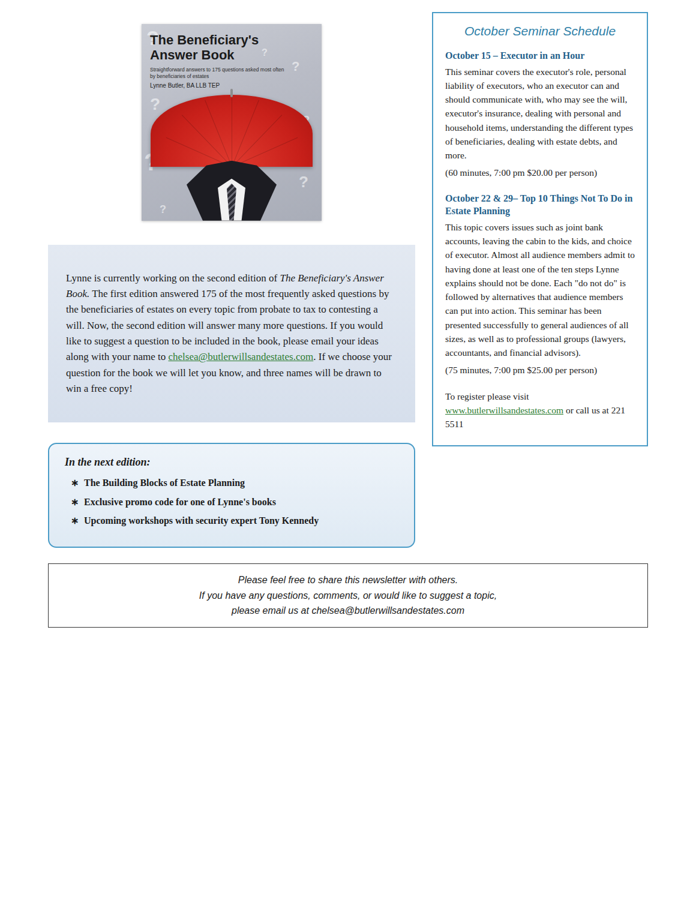? ? ? ? ? ? ? ? ? ?
The Beneficiary's
Answer Book
Straightforward answers to 175 questions asked most often by beneficiaries of estates
Lynne Butler, BA LLB TEP
Lynne is currently working on the second edition of The Beneficiary's Answer Book. The first edition answered 175 of the most frequently asked questions by the beneficiaries of estates on every topic from probate to tax to contesting a will. Now, the second edition will answer many more questions. If you would like to suggest a question to be included in the book, please email your ideas along with your name to chelsea@butlerwillsandestates.com. If we choose your question for the book we will let you know, and three names will be drawn to win a free copy!
In the next edition:
The Building Blocks of Estate Planning
Exclusive promo code for one of Lynne's books
Upcoming workshops with security expert Tony Kennedy
October Seminar Schedule
October 15 – Executor in an Hour
This seminar covers the executor's role, personal liability of executors, who an executor can and should communicate with, who may see the will, executor's insurance, dealing with personal and household items, understanding the different types of beneficiaries, dealing with estate debts, and more.
(60 minutes, 7:00 pm $20.00 per person)
October 22 & 29– Top 10 Things Not To Do in Estate Planning
This topic covers issues such as joint bank accounts, leaving the cabin to the kids, and choice of executor. Almost all audience members admit to having done at least one of the ten steps Lynne explains should not be done. Each "do not do" is followed by alternatives that audience members can put into action. This seminar has been presented successfully to general audiences of all sizes, as well as to professional groups (lawyers, accountants, and financial advisors).
(75 minutes, 7:00 pm $25.00 per person)
To register please visit www.butlerwillsandestates.com or call us at 221 5511
Please feel free to share this newsletter with others.
If you have any questions, comments, or would like to suggest a topic,
please email us at chelsea@butlerwillsandestates.com